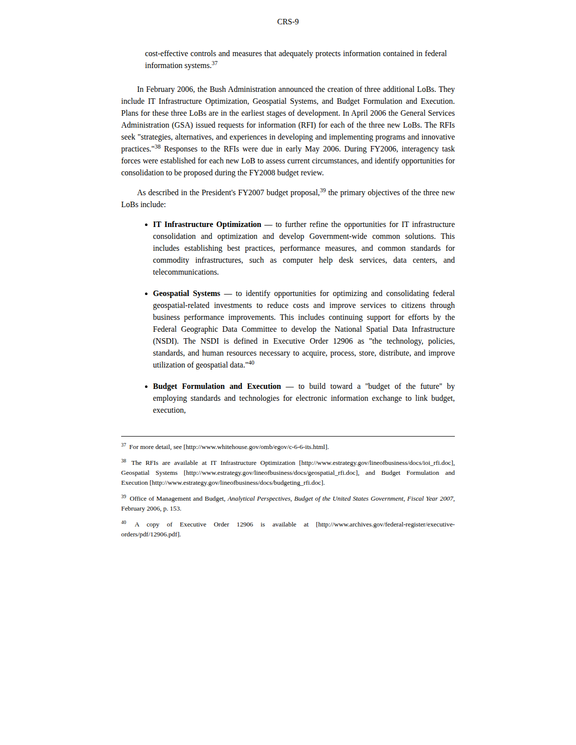CRS-9
cost-effective controls and measures that adequately protects information contained in federal information systems.37
In February 2006, the Bush Administration announced the creation of three additional LoBs. They include IT Infrastructure Optimization, Geospatial Systems, and Budget Formulation and Execution. Plans for these three LoBs are in the earliest stages of development. In April 2006 the General Services Administration (GSA) issued requests for information (RFI) for each of the three new LoBs. The RFIs seek "strategies, alternatives, and experiences in developing and implementing programs and innovative practices."38 Responses to the RFIs were due in early May 2006. During FY2006, interagency task forces were established for each new LoB to assess current circumstances, and identify opportunities for consolidation to be proposed during the FY2008 budget review.
As described in the President's FY2007 budget proposal,39 the primary objectives of the three new LoBs include:
IT Infrastructure Optimization — to further refine the opportunities for IT infrastructure consolidation and optimization and develop Government-wide common solutions. This includes establishing best practices, performance measures, and common standards for commodity infrastructures, such as computer help desk services, data centers, and telecommunications.
Geospatial Systems — to identify opportunities for optimizing and consolidating federal geospatial-related investments to reduce costs and improve services to citizens through business performance improvements. This includes continuing support for efforts by the Federal Geographic Data Committee to develop the National Spatial Data Infrastructure (NSDI). The NSDI is defined in Executive Order 12906 as "the technology, policies, standards, and human resources necessary to acquire, process, store, distribute, and improve utilization of geospatial data."40
Budget Formulation and Execution — to build toward a ''budget of the future'' by employing standards and technologies for electronic information exchange to link budget, execution,
37 For more detail, see [http://www.whitehouse.gov/omb/egov/c-6-6-its.html].
38 The RFIs are available at IT Infrastructure Optimization [http://www.estrategy.gov/lineofbusiness/docs/ioi_rfi.doc], Geospatial Systems [http://www.estrategy.gov/lineofbusiness/docs/geospatial_rfi.doc], and Budget Formulation and Execution [http://www.estrategy.gov/lineofbusiness/docs/budgeting_rfi.doc].
39 Office of Management and Budget, Analytical Perspectives, Budget of the United States Government, Fiscal Year 2007, February 2006, p. 153.
40 A copy of Executive Order 12906 is available at [http://www.archives.gov/federal-register/executive-orders/pdf/12906.pdf].